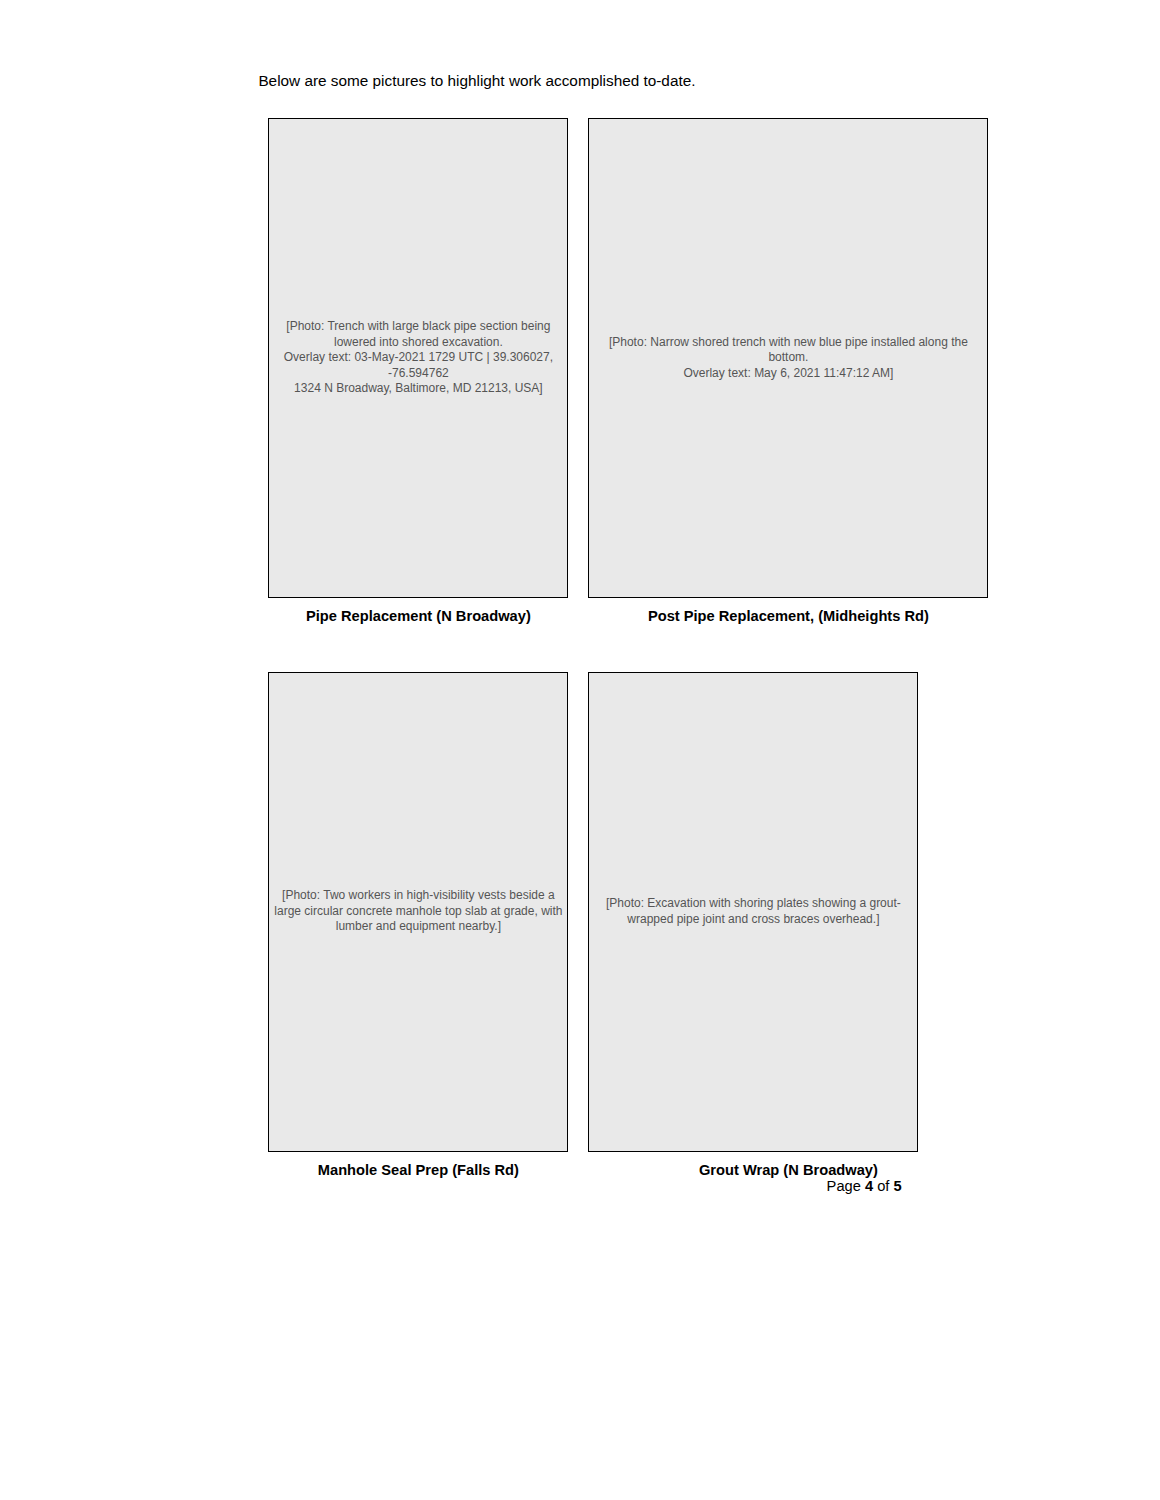Below are some pictures to highlight work accomplished to-date.
| [Photo: Trench with large black pipe section being lowered into shored excavation. Overlay text: 03-May-2021 1729 UTC / 39.306027, -76.594762 1324 N Broadway, Baltimore, MD 21213, USA] Pipe Replacement (N Broadway) | [Photo: Narrow shored trench with new blue pipe installed along the bottom. Overlay text: May 6, 2021 11:47:12 AM] Post Pipe Replacement, (Midheights Rd) |
| [Photo: Two workers in high-visibility vests beside a large circular concrete manhole top slab at grade, with lumber and equipment nearby.] Manhole Seal Prep (Falls Rd) | [Photo: Excavation with shoring plates showing a grout-wrapped pipe joint and cross braces overhead.] Grout Wrap (N Broadway) |
Page 4 of 5